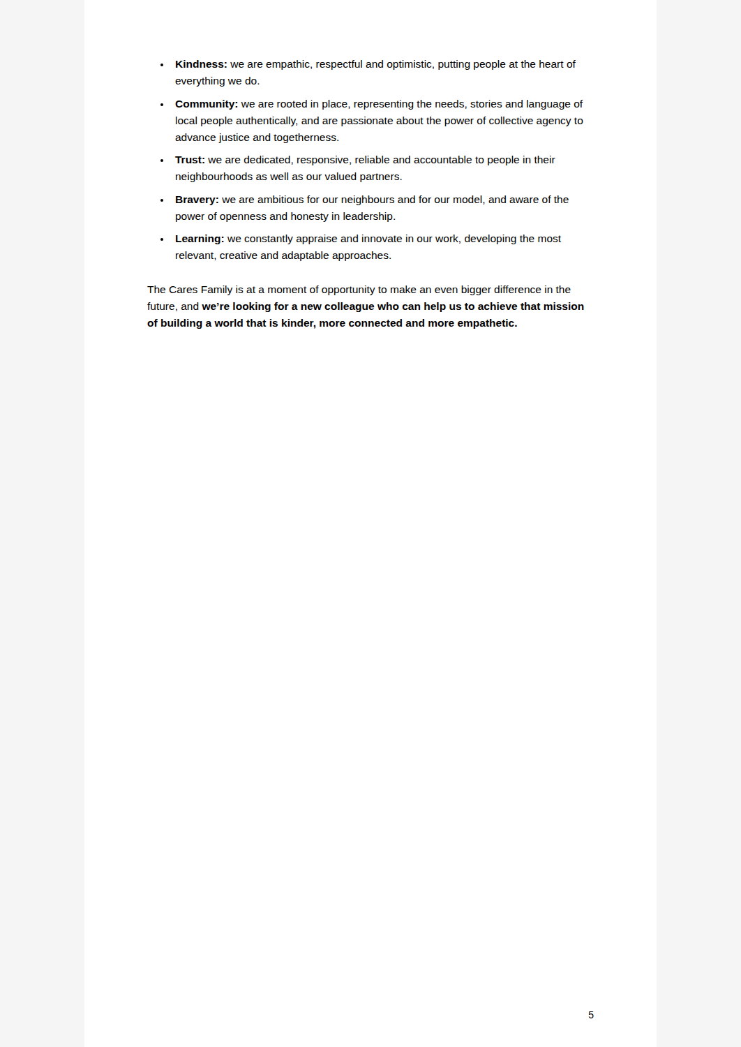Kindness: we are empathic, respectful and optimistic, putting people at the heart of everything we do.
Community: we are rooted in place, representing the needs, stories and language of local people authentically, and are passionate about the power of collective agency to advance justice and togetherness.
Trust: we are dedicated, responsive, reliable and accountable to people in their neighbourhoods as well as our valued partners.
Bravery: we are ambitious for our neighbours and for our model, and aware of the power of openness and honesty in leadership.
Learning: we constantly appraise and innovate in our work, developing the most relevant, creative and adaptable approaches.
The Cares Family is at a moment of opportunity to make an even bigger difference in the future, and we’re looking for a new colleague who can help us to achieve that mission of building a world that is kinder, more connected and more empathetic.
5